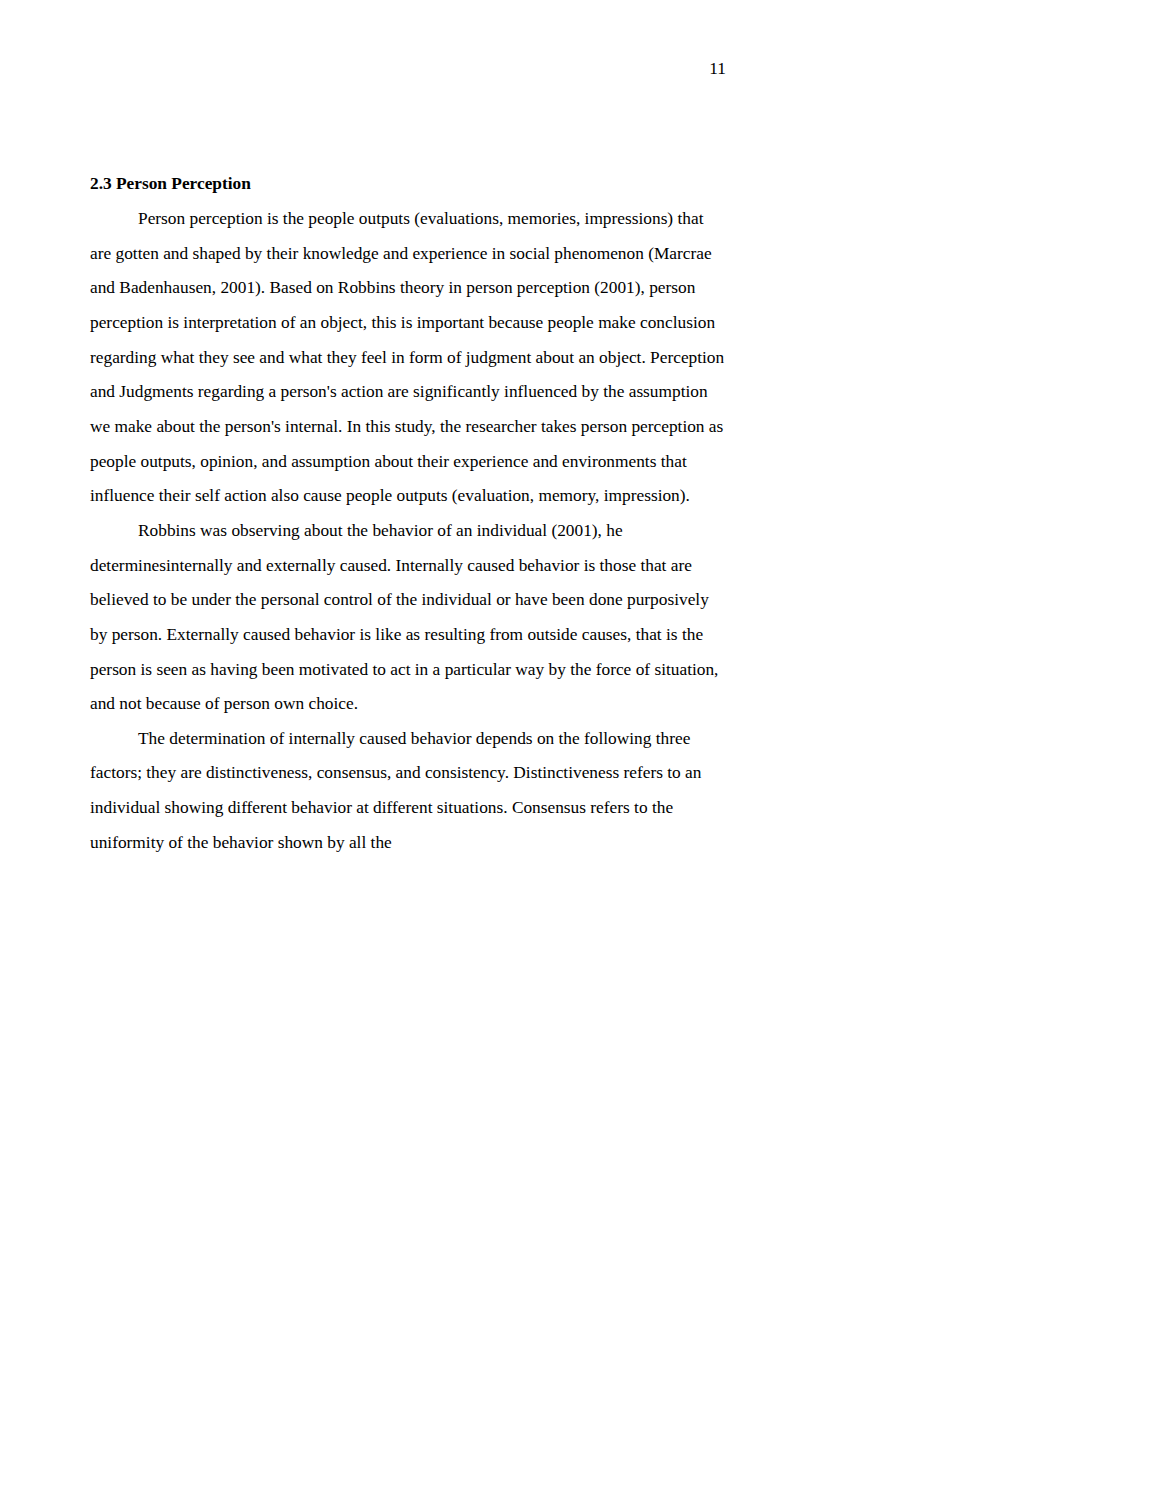11
2.3 Person Perception
Person perception is the people outputs (evaluations, memories, impressions) that are gotten and shaped by their knowledge and experience in social phenomenon (Marcrae and Badenhausen, 2001). Based on Robbins theory in person perception (2001), person perception is interpretation of an object, this is important because people make conclusion regarding what they see and what they feel in form of judgment about an object. Perception and Judgments regarding a person's action are significantly influenced by the assumption we make about the person's internal. In this study, the researcher takes person perception as people outputs, opinion, and assumption about their experience and environments that influence their self action also cause people outputs (evaluation, memory, impression).
Robbins was observing about the behavior of an individual (2001), he determinesinternally and externally caused. Internally caused behavior is those that are believed to be under the personal control of the individual or have been done purposively by person. Externally caused behavior is like as resulting from outside causes, that is the person is seen as having been motivated to act in a particular way by the force of situation, and not because of person own choice.
The determination of internally caused behavior depends on the following three factors; they are distinctiveness, consensus, and consistency. Distinctiveness refers to an individual showing different behavior at different situations. Consensus refers to the uniformity of the behavior shown by all the